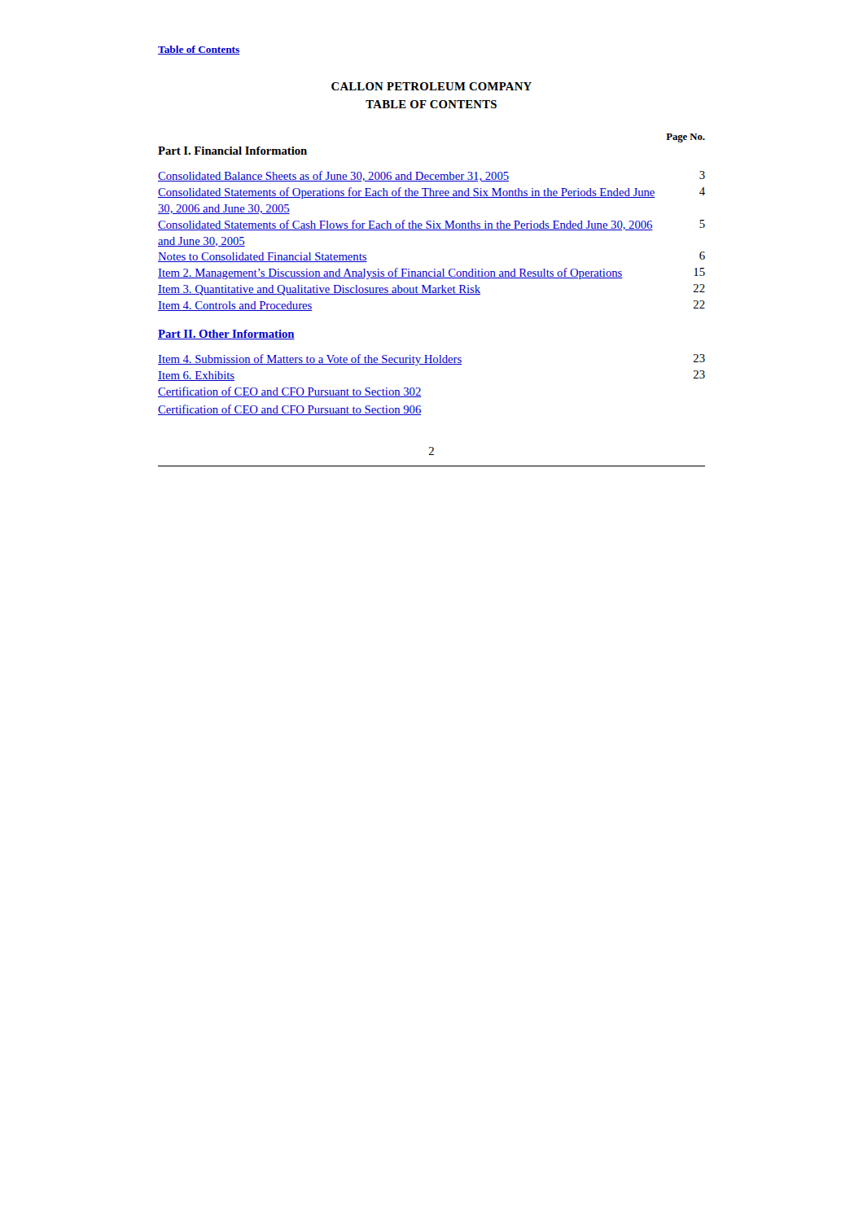Table of Contents
CALLON PETROLEUM COMPANY
TABLE OF CONTENTS
| | Page No. |
| Part I. Financial Information | |
| Consolidated Balance Sheets as of June 30, 2006 and December 31, 2005 | 3 |
| Consolidated Statements of Operations for Each of the Three and Six Months in the Periods Ended June 30, 2006 and June 30, 2005 | 4 |
| Consolidated Statements of Cash Flows for Each of the Six Months in the Periods Ended June 30, 2006 and June 30, 2005 | 5 |
| Notes to Consolidated Financial Statements | 6 |
| Item 2. Management’s Discussion and Analysis of Financial Condition and Results of Operations | 15 |
| Item 3. Quantitative and Qualitative Disclosures about Market Risk | 22 |
| Item 4. Controls and Procedures | 22 |
| Part II. Other Information | |
| Item 4. Submission of Matters to a Vote of the Security Holders | 23 |
| Item 6. Exhibits | 23 |
| Certification of CEO and CFO Pursuant to Section 302 | |
| Certification of CEO and CFO Pursuant to Section 906 | |
2